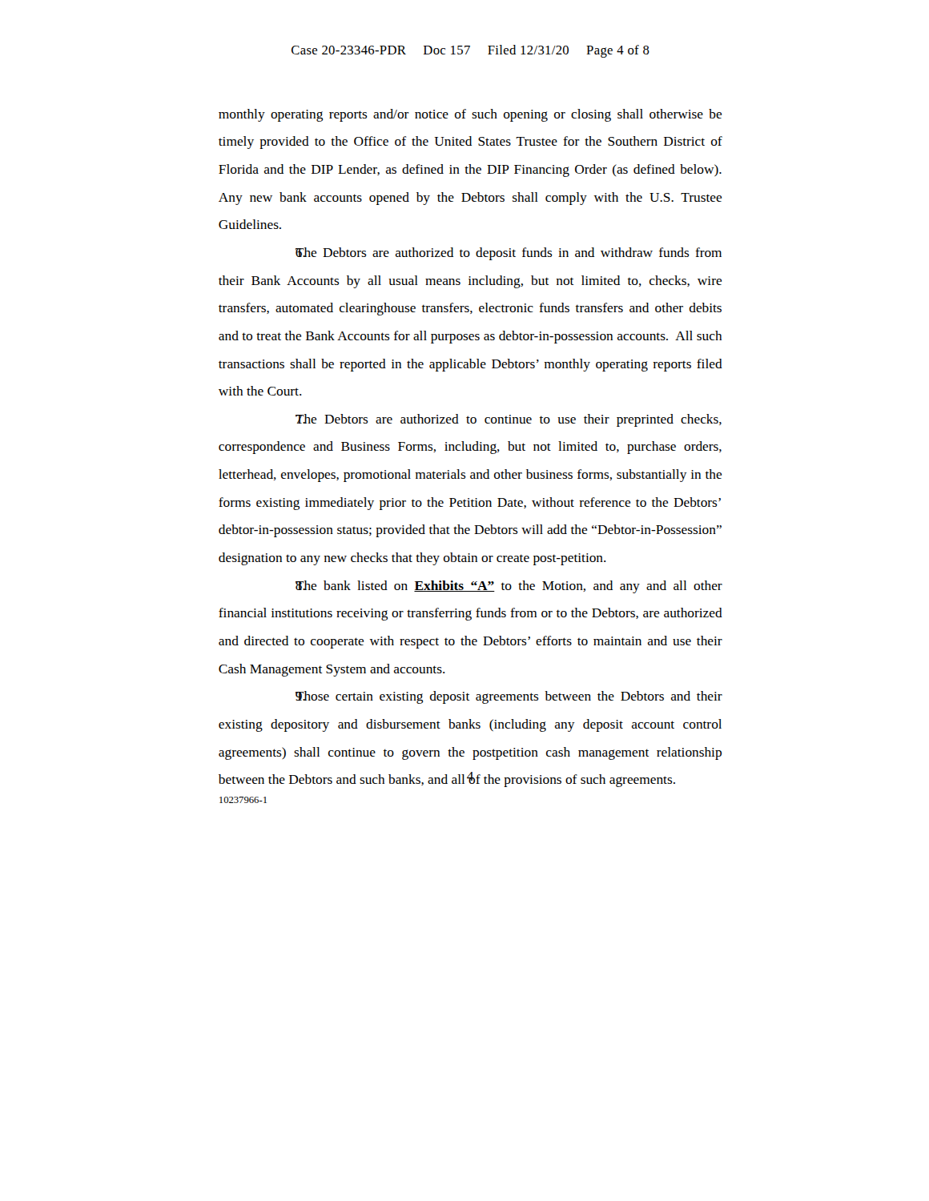Case 20-23346-PDR Doc 157 Filed 12/31/20 Page 4 of 8
monthly operating reports and/or notice of such opening or closing shall otherwise be timely provided to the Office of the United States Trustee for the Southern District of Florida and the DIP Lender, as defined in the DIP Financing Order (as defined below). Any new bank accounts opened by the Debtors shall comply with the U.S. Trustee Guidelines.
6. The Debtors are authorized to deposit funds in and withdraw funds from their Bank Accounts by all usual means including, but not limited to, checks, wire transfers, automated clearinghouse transfers, electronic funds transfers and other debits and to treat the Bank Accounts for all purposes as debtor-in-possession accounts. All such transactions shall be reported in the applicable Debtors’ monthly operating reports filed with the Court.
7. The Debtors are authorized to continue to use their preprinted checks, correspondence and Business Forms, including, but not limited to, purchase orders, letterhead, envelopes, promotional materials and other business forms, substantially in the forms existing immediately prior to the Petition Date, without reference to the Debtors’ debtor-in-possession status; provided that the Debtors will add the “Debtor-in-Possession” designation to any new checks that they obtain or create post-petition.
8. The bank listed on Exhibits “A” to the Motion, and any and all other financial institutions receiving or transferring funds from or to the Debtors, are authorized and directed to cooperate with respect to the Debtors’ efforts to maintain and use their Cash Management System and accounts.
9. Those certain existing deposit agreements between the Debtors and their existing depository and disbursement banks (including any deposit account control agreements) shall continue to govern the postpetition cash management relationship between the Debtors and such banks, and all of the provisions of such agreements.
4
10237966-1